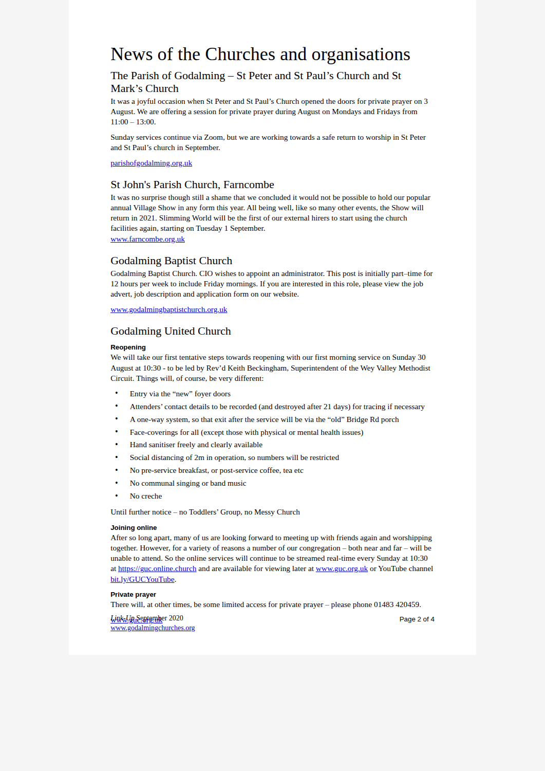News of the Churches and organisations
The Parish of Godalming – St Peter and St Paul’s Church and St Mark’s Church
It was a joyful occasion when St Peter and St Paul’s Church opened the doors for private prayer on 3 August. We are offering a session for private prayer during August on Mondays and Fridays from 11:00 – 13:00.
Sunday services continue via Zoom, but we are working towards a safe return to worship in St Peter and St Paul’s church in September.
parishofgodalming.org.uk
St John's Parish Church, Farncombe
It was no surprise though still a shame that we concluded it would not be possible to hold our popular annual Village Show in any form this year. All being well, like so many other events, the Show will return in 2021. Slimming World will be the first of our external hirers to start using the church facilities again, starting on Tuesday 1 September.
www.farncombe.org.uk
Godalming Baptist Church
Godalming Baptist Church. CIO wishes to appoint an administrator. This post is initially part–time for 12 hours per week to include Friday mornings. If you are interested in this role, please view the job advert, job description and application form on our website.
www.godalmingbaptistchurch.org.uk
Godalming United Church
Reopening
We will take our first tentative steps towards reopening with our first morning service on Sunday 30 August at 10:30 - to be led by Rev’d Keith Beckingham, Superintendent of the Wey Valley Methodist Circuit. Things will, of course, be very different:
Entry via the “new” foyer doors
Attenders’ contact details to be recorded (and destroyed after 21 days) for tracing if necessary
A one-way system, so that exit after the service will be via the “old” Bridge Rd porch
Face-coverings for all (except those with physical or mental health issues)
Hand sanitiser freely and clearly available
Social distancing of 2m in operation, so numbers will be restricted
No pre-service breakfast, or post-service coffee, tea etc
No communal singing or band music
No creche
Until further notice – no Toddlers’ Group, no Messy Church
Joining online
After so long apart, many of us are looking forward to meeting up with friends again and worshipping together. However, for a variety of reasons a number of our congregation – both near and far – will be unable to attend. So the online services will continue to be streamed real-time every Sunday at 10:30 at https://guc.online.church and are available for viewing later at www.guc.org.uk or YouTube channel bit.ly/GUCYouTube.
Private prayer
There will, at other times, be some limited access for private prayer – please phone 01483 420459.
www.guc.org.uk
Link-Up September 2020
www.godalmingchurches.org
Page 2 of 4